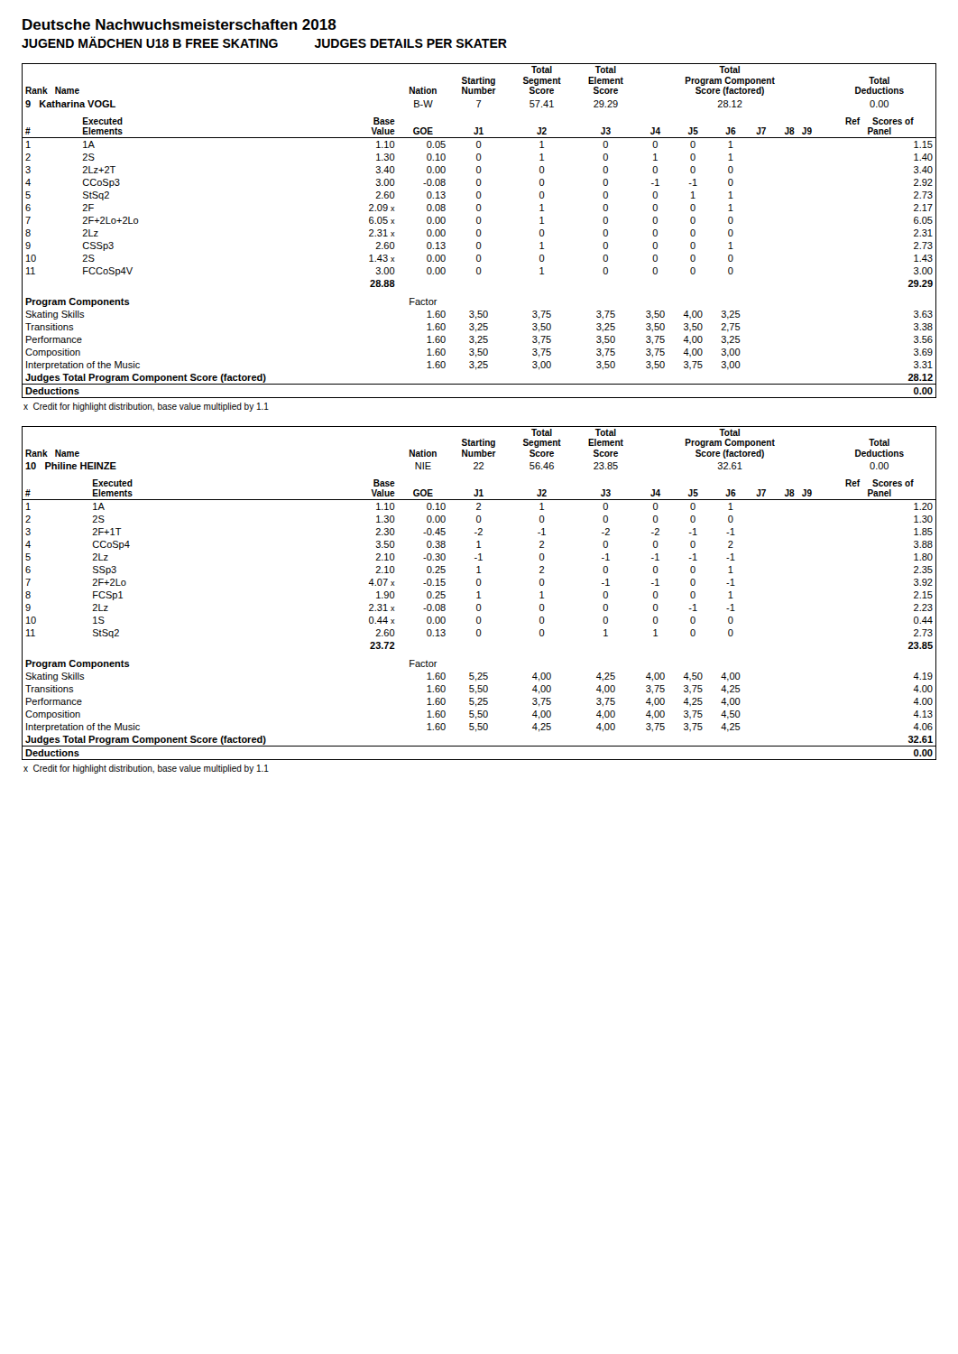Deutsche Nachwuchsmeisterschaften 2018
JUGEND MÄDCHEN U18 B FREE SKATING JUDGES DETAILS PER SKATER
| Rank Name | Nation | Starting Number | Total Segment Score | Total Element Score | Total Program Component Score (factored) | Total Deductions |
| --- | --- | --- | --- | --- | --- | --- |
| 9 Katharina VOGL | B-W | 7 | 57.41 | 29.29 | 28.12 | 0.00 |
| # | Executed Elements | Base Value | GOE | J1 | J2 | J3 | J4 | J5 | J6 | J7 | J8 J9 | Ref Scores of Panel |
| 1 | 1A | 1.10 | 0.05 | 0 | 1 | 0 | 0 | 0 | 1 | | | 1.15 |
| 2 | 2S | 1.30 | 0.10 | 0 | 1 | 0 | 1 | 0 | 1 | | | 1.40 |
| 3 | 2Lz+2T | 3.40 | 0.00 | 0 | 0 | 0 | 0 | 0 | 0 | | | 3.40 |
| 4 | CCoSp3 | 3.00 | -0.08 | 0 | 0 | 0 | -1 | -1 | 0 | | | 2.92 |
| 5 | StSq2 | 2.60 | 0.13 | 0 | 0 | 0 | 0 | 1 | 1 | | | 2.73 |
| 6 | 2F | 2.09 x | 0.08 | 0 | 1 | 0 | 0 | 0 | 1 | | | 2.17 |
| 7 | 2F+2Lo+2Lo | 6.05 x | 0.00 | 0 | 1 | 0 | 0 | 0 | 0 | | | 6.05 |
| 8 | 2Lz | 2.31 x | 0.00 | 0 | 0 | 0 | 0 | 0 | 0 | | | 2.31 |
| 9 | CSSp3 | 2.60 | 0.13 | 0 | 1 | 0 | 0 | 0 | 1 | | | 2.73 |
| 10 | 2S | 1.43 x | 0.00 | 0 | 0 | 0 | 0 | 0 | 0 | | | 1.43 |
| 11 | FCCoSp4V | 3.00 | 0.00 | 0 | 1 | 0 | 0 | 0 | 0 | | | 3.00 |
| | | 28.88 | | 29.29 |
| Program Components | Factor | |
| Skating Skills | 1.60 | 3,50 | 3,75 | 3,75 | 3,50 | 4,00 | 3,25 | | | 3.63 |
| Transitions | 1.60 | 3,25 | 3,50 | 3,25 | 3,50 | 3,50 | 2,75 | | | 3.38 |
| Performance | 1.60 | 3,25 | 3,75 | 3,50 | 3,75 | 4,00 | 3,25 | | | 3.56 |
| Composition | 1.60 | 3,50 | 3,75 | 3,75 | 3,75 | 4,00 | 3,00 | | | 3.69 |
| Interpretation of the Music | 1.60 | 3,25 | 3,00 | 3,50 | 3,50 | 3,75 | 3,00 | | | 3.31 |
| Judges Total Program Component Score (factored) | | 28.12 |
| Deductions | | 0.00 |
x Credit for highlight distribution, base value multiplied by 1.1
| Rank Name | Nation | Starting Number | Total Segment Score | Total Element Score | Total Program Component Score (factored) | Total Deductions |
| --- | --- | --- | --- | --- | --- | --- |
| 10 Philine HEINZE | NIE | 22 | 56.46 | 23.85 | 32.61 | 0.00 |
| # | Executed Elements | Base Value | GOE | J1 | J2 | J3 | J4 | J5 | J6 | J7 | J8 J9 | Ref Scores of Panel |
| 1 | 1A | 1.10 | 0.10 | 2 | 1 | 0 | 0 | 0 | 1 | | | 1.20 |
| 2 | 2S | 1.30 | 0.00 | 0 | 0 | 0 | 0 | 0 | 0 | | | 1.30 |
| 3 | 2F+1T | 2.30 | -0.45 | -2 | -1 | -2 | -2 | -1 | -1 | | | 1.85 |
| 4 | CCoSp4 | 3.50 | 0.38 | 1 | 2 | 0 | 0 | 0 | 2 | | | 3.88 |
| 5 | 2Lz | 2.10 | -0.30 | -1 | 0 | -1 | -1 | -1 | -1 | | | 1.80 |
| 6 | SSp3 | 2.10 | 0.25 | 1 | 2 | 0 | 0 | 0 | 1 | | | 2.35 |
| 7 | 2F+2Lo | 4.07 x | -0.15 | 0 | 0 | -1 | -1 | 0 | -1 | | | 3.92 |
| 8 | FCSp1 | 1.90 | 0.25 | 1 | 1 | 0 | 0 | 0 | 1 | | | 2.15 |
| 9 | 2Lz | 2.31 x | -0.08 | 0 | 0 | 0 | 0 | -1 | -1 | | | 2.23 |
| 10 | 1S | 0.44 x | 0.00 | 0 | 0 | 0 | 0 | 0 | 0 | | | 0.44 |
| 11 | StSq2 | 2.60 | 0.13 | 0 | 0 | 1 | 1 | 0 | 0 | | | 2.73 |
| | | 23.72 | | 23.85 |
| Program Components | Factor | |
| Skating Skills | 1.60 | 5,25 | 4,00 | 4,25 | 4,00 | 4,50 | 4,00 | | | 4.19 |
| Transitions | 1.60 | 5,50 | 4,00 | 4,00 | 3,75 | 3,75 | 4,25 | | | 4.00 |
| Performance | 1.60 | 5,25 | 3,75 | 3,75 | 4,00 | 4,25 | 4,00 | | | 4.00 |
| Composition | 1.60 | 5,50 | 4,00 | 4,00 | 4,00 | 3,75 | 4,50 | | | 4.13 |
| Interpretation of the Music | 1.60 | 5,50 | 4,25 | 4,00 | 3,75 | 3,75 | 4,25 | | | 4.06 |
| Judges Total Program Component Score (factored) | | 32.61 |
| Deductions | | 0.00 |
x Credit for highlight distribution, base value multiplied by 1.1